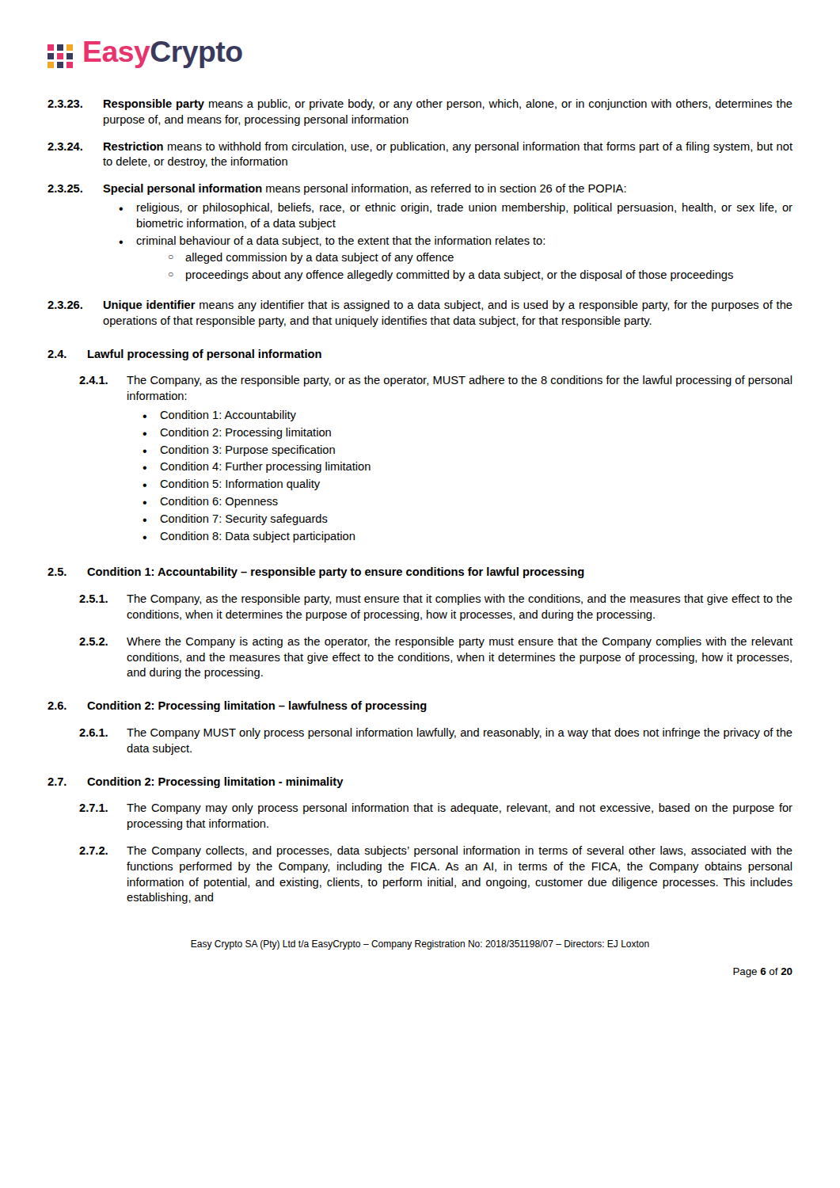Easy Crypto
2.3.23.
Responsible party means a public, or private body, or any other person, which, alone, or in conjunction with others, determines the purpose of, and means for, processing personal information
2.3.24.
Restriction means to withhold from circulation, use, or publication, any personal information that forms part of a filing system, but not to delete, or destroy, the information
2.3.25.
Special personal information means personal information, as referred to in section 26 of the POPIA:
religious, or philosophical, beliefs, race, or ethnic origin, trade union membership, political persuasion, health, or sex life, or biometric information, of a data subject
criminal behaviour of a data subject, to the extent that the information relates to:
alleged commission by a data subject of any offence
proceedings about any offence allegedly committed by a data subject, or the disposal of those proceedings
2.3.26.
Unique identifier means any identifier that is assigned to a data subject, and is used by a responsible party, for the purposes of the operations of that responsible party, and that uniquely identifies that data subject, for that responsible party.
2.4.
Lawful processing of personal information
2.4.1.
The Company, as the responsible party, or as the operator, MUST adhere to the 8 conditions for the lawful processing of personal information:
Condition 1: Accountability
Condition 2: Processing limitation
Condition 3: Purpose specification
Condition 4: Further processing limitation
Condition 5: Information quality
Condition 6: Openness
Condition 7: Security safeguards
Condition 8: Data subject participation
2.5.
Condition 1: Accountability – responsible party to ensure conditions for lawful processing
2.5.1.
The Company, as the responsible party, must ensure that it complies with the conditions, and the measures that give effect to the conditions, when it determines the purpose of processing, how it processes, and during the processing.
2.5.2.
Where the Company is acting as the operator, the responsible party must ensure that the Company complies with the relevant conditions, and the measures that give effect to the conditions, when it determines the purpose of processing, how it processes, and during the processing.
2.6.
Condition 2: Processing limitation – lawfulness of processing
2.6.1.
The Company MUST only process personal information lawfully, and reasonably, in a way that does not infringe the privacy of the data subject.
2.7.
Condition 2: Processing limitation - minimality
2.7.1.
The Company may only process personal information that is adequate, relevant, and not excessive, based on the purpose for processing that information.
2.7.2.
The Company collects, and processes, data subjects’ personal information in terms of several other laws, associated with the functions performed by the Company, including the FICA. As an AI, in terms of the FICA, the Company obtains personal information of potential, and existing, clients, to perform initial, and ongoing, customer due diligence processes. This includes establishing, and
Easy Crypto SA (Pty) Ltd t/a EasyCrypto – Company Registration No: 2018/351198/07 – Directors: EJ Loxton
Page 6 of 20